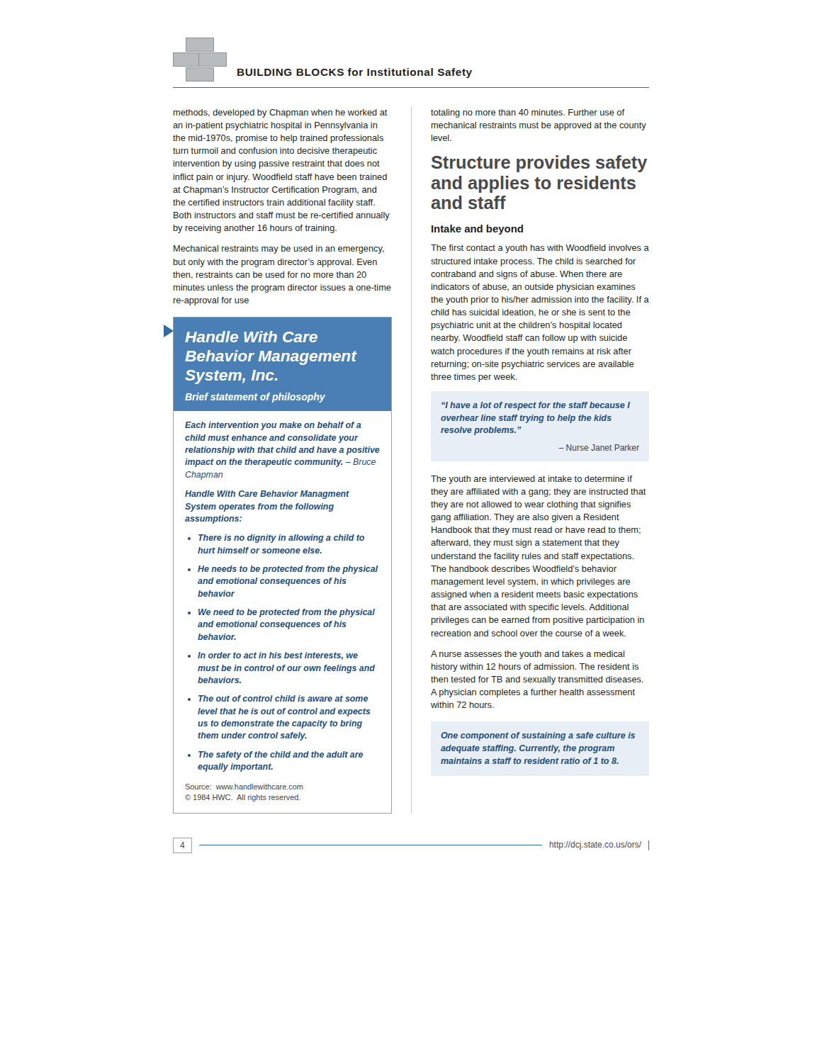BUILDING BLOCKS for Institutional Safety
methods, developed by Chapman when he worked at an in-patient psychiatric hospital in Pennsylvania in the mid-1970s, promise to help trained professionals turn turmoil and confusion into decisive therapeutic intervention by using passive restraint that does not inflict pain or injury. Woodfield staff have been trained at Chapman’s Instructor Certification Program, and the certified instructors train additional facility staff. Both instructors and staff must be re-certified annually by receiving another 16 hours of training.
Mechanical restraints may be used in an emergency, but only with the program director’s approval. Even then, restraints can be used for no more than 20 minutes unless the program director issues a one-time re-approval for use
Handle With Care
Behavior Management
System, Inc.
Brief statement of philosophy
Each intervention you make on behalf of a child must enhance and consolidate your relationship with that child and have a positive impact on the therapeutic community. – Bruce Chapman
Handle With Care Behavior Managment System operates from the following assumptions:
There is no dignity in allowing a child to hurt himself or someone else.
He needs to be protected from the physical and emotional consequences of his behavior
We need to be protected from the physical and emotional consequences of his behavior.
In order to act in his best interests, we must be in control of our own feelings and behaviors.
The out of control child is aware at some level that he is out of control and expects us to demonstrate the capacity to bring them under control safely.
The safety of the child and the adult are equally important.
Source: www.handlewithcare.com
© 1984 HWC. All rights reserved.
totaling no more than 40 minutes. Further use of mechanical restraints must be approved at the county level.
Structure provides safety and applies to residents and staff
Intake and beyond
The first contact a youth has with Woodfield involves a structured intake process. The child is searched for contraband and signs of abuse. When there are indicators of abuse, an outside physician examines the youth prior to his/her admission into the facility. If a child has suicidal ideation, he or she is sent to the psychiatric unit at the children’s hospital located nearby. Woodfield staff can follow up with suicide watch procedures if the youth remains at risk after returning; on-site psychiatric services are available three times per week.
“I have a lot of respect for the staff because I overhear line staff trying to help the kids resolve problems.”
– Nurse Janet Parker
The youth are interviewed at intake to determine if they are affiliated with a gang; they are instructed that they are not allowed to wear clothing that signifies gang affiliation. They are also given a Resident Handbook that they must read or have read to them; afterward, they must sign a statement that they understand the facility rules and staff expectations. The handbook describes Woodfield’s behavior management level system, in which privileges are assigned when a resident meets basic expectations that are associated with specific levels. Additional privileges can be earned from positive participation in recreation and school over the course of a week.
A nurse assesses the youth and takes a medical history within 12 hours of admission. The resident is then tested for TB and sexually transmitted diseases. A physician completes a further health assessment within 72 hours.
One component of sustaining a safe culture is adequate staffing. Currently, the program maintains a staff to resident ratio of 1 to 8.
4
http://dcj.state.co.us/ors/